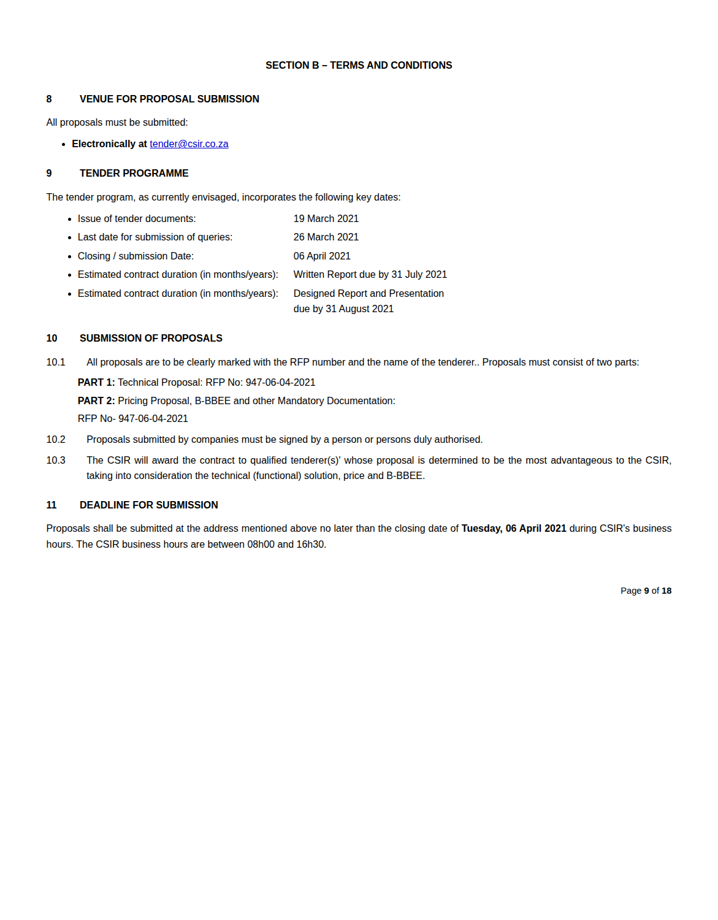SECTION B – TERMS AND CONDITIONS
8 VENUE FOR PROPOSAL SUBMISSION
All proposals must be submitted:
Electronically at tender@csir.co.za
9 TENDER PROGRAMME
The tender program, as currently envisaged, incorporates the following key dates:
Issue of tender documents: 19 March 2021
Last date for submission of queries: 26 March 2021
Closing / submission Date: 06 April 2021
Estimated contract duration (in months/years): Written Report due by 31 July 2021
Estimated contract duration (in months/years): Designed Report and Presentationdue by 31 August 2021
10 SUBMISSION OF PROPOSALS
10.1 All proposals are to be clearly marked with the RFP number and the name of the tenderer.. Proposals must consist of two parts:
PART 1: Technical Proposal: RFP No: 947-06-04-2021
PART 2: Pricing Proposal, B-BBEE and other Mandatory Documentation:
RFP No- 947-06-04-2021
10.2 Proposals submitted by companies must be signed by a person or persons duly authorised.
10.3 The CSIR will award the contract to qualified tenderer(s)' whose proposal is determined to be the most advantageous to the CSIR, taking into consideration the technical (functional) solution, price and B-BBEE.
11 DEADLINE FOR SUBMISSION
Proposals shall be submitted at the address mentioned above no later than the closing date of Tuesday, 06 April 2021 during CSIR's business hours. The CSIR business hours are between 08h00 and 16h30.
Page 9 of 18